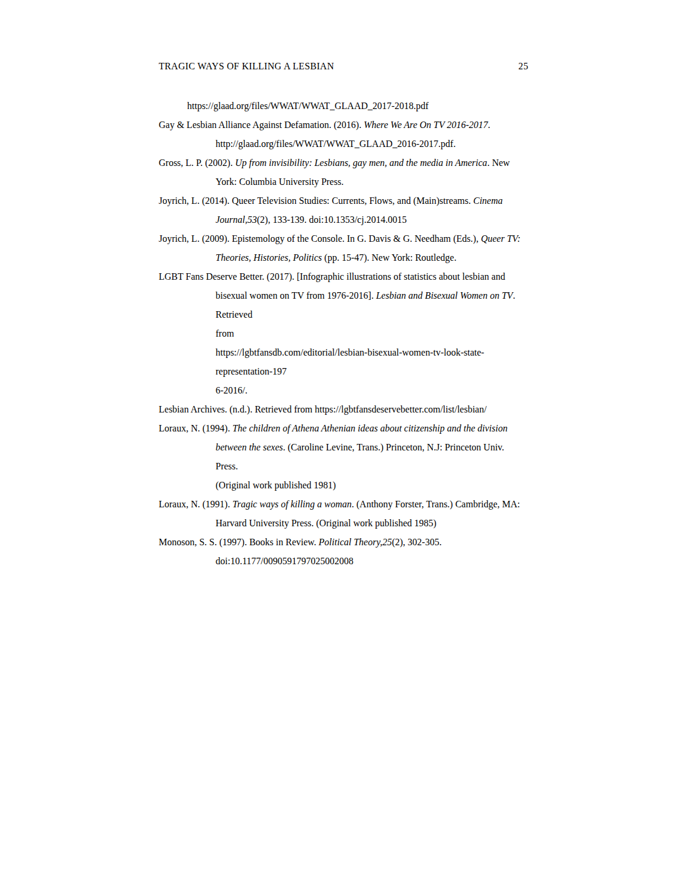Tragic Ways of Killing a Lesbian 25
https://glaad.org/files/WWAT/WWAT_GLAAD_2017-2018.pdf
Gay & Lesbian Alliance Against Defamation. (2016). Where We Are On TV 2016-2017. http://glaad.org/files/WWAT/WWAT_GLAAD_2016-2017.pdf.
Gross, L. P. (2002). Up from invisibility: Lesbians, gay men, and the media in America. New York: Columbia University Press.
Joyrich, L. (2014). Queer Television Studies: Currents, Flows, and (Main)streams. Cinema Journal,53(2), 133-139. doi:10.1353/cj.2014.0015
Joyrich, L. (2009). Epistemology of the Console. In G. Davis & G. Needham (Eds.), Queer TV: Theories, Histories, Politics (pp. 15-47). New York: Routledge.
LGBT Fans Deserve Better. (2017). [Infographic illustrations of statistics about lesbian and bisexual women on TV from 1976-2016]. Lesbian and Bisexual Women on TV. Retrieved from https://lgbtfansdb.com/editorial/lesbian-bisexual-women-tv-look-state-representation-197 6-2016/.
Lesbian Archives. (n.d.). Retrieved from https://lgbtfansdeservebetter.com/list/lesbian/
Loraux, N. (1994). The children of Athena Athenian ideas about citizenship and the division between the sexes. (Caroline Levine, Trans.) Princeton, N.J: Princeton Univ. Press. (Original work published 1981)
Loraux, N. (1991). Tragic ways of killing a woman. (Anthony Forster, Trans.) Cambridge, MA: Harvard University Press. (Original work published 1985)
Monoson, S. S. (1997). Books in Review. Political Theory,25(2), 302-305. doi:10.1177/0090591797025002008